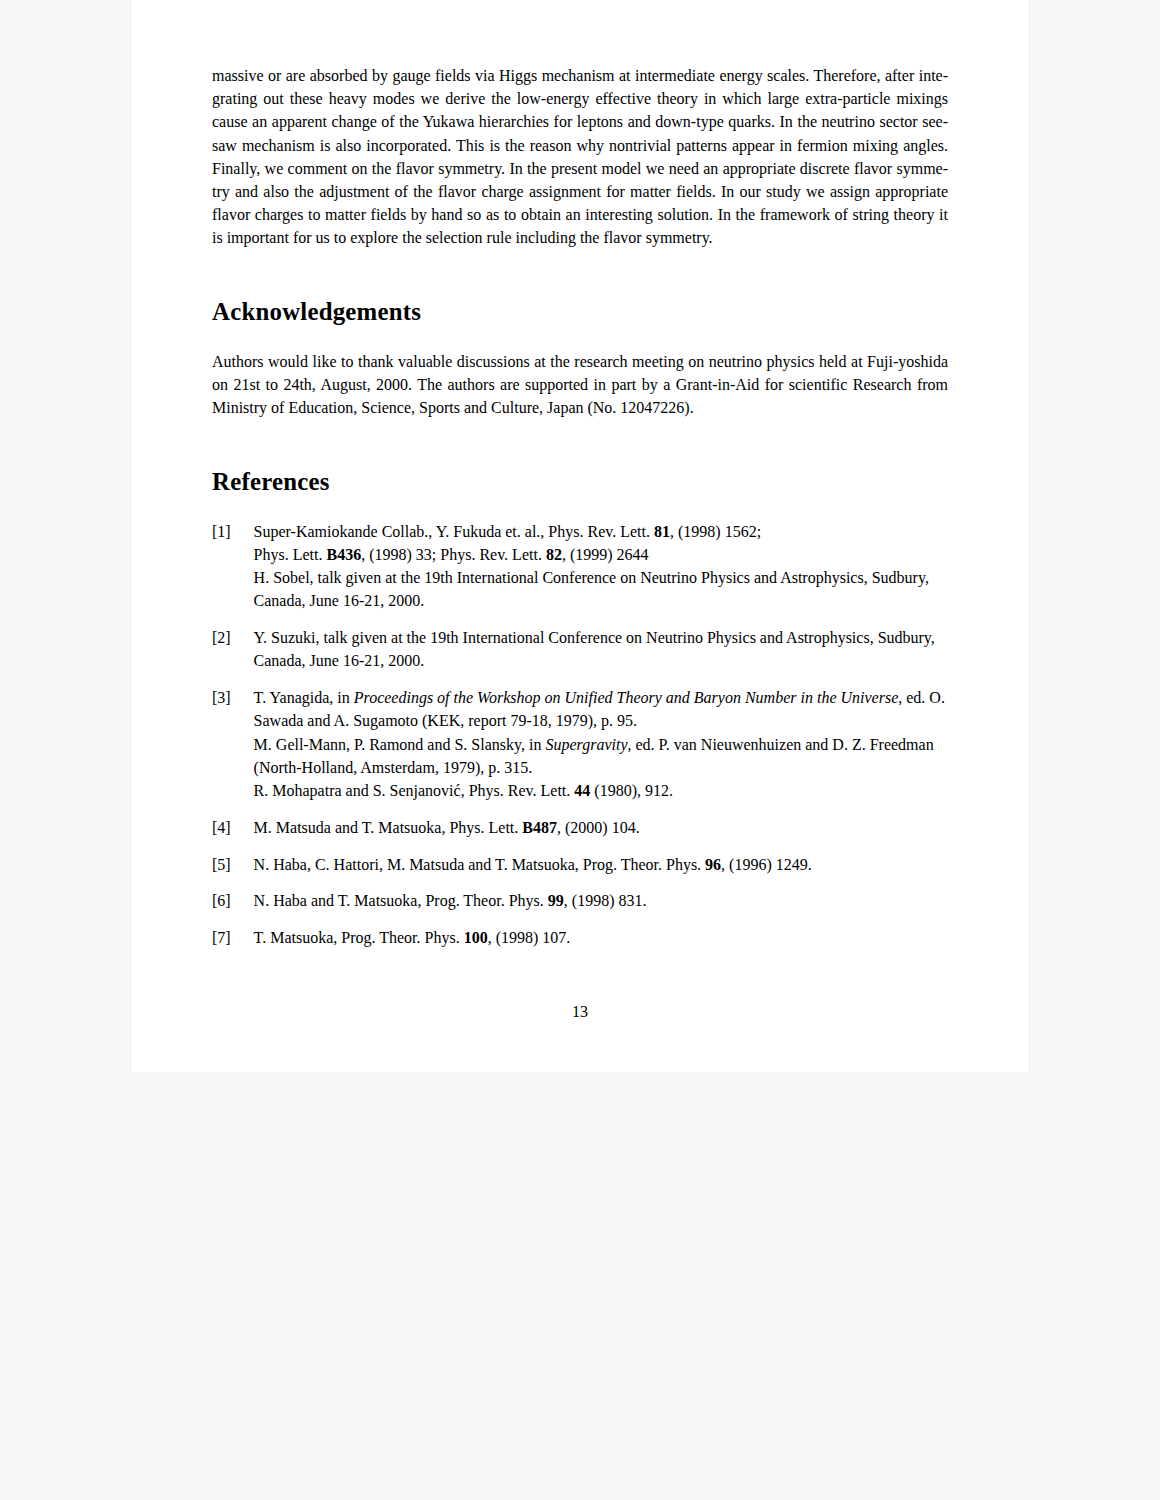massive or are absorbed by gauge fields via Higgs mechanism at intermediate energy scales. Therefore, after integrating out these heavy modes we derive the low-energy effective theory in which large extra-particle mixings cause an apparent change of the Yukawa hierarchies for leptons and down-type quarks. In the neutrino sector seesaw mechanism is also incorporated. This is the reason why nontrivial patterns appear in fermion mixing angles. Finally, we comment on the flavor symmetry. In the present model we need an appropriate discrete flavor symmetry and also the adjustment of the flavor charge assignment for matter fields. In our study we assign appropriate flavor charges to matter fields by hand so as to obtain an interesting solution. In the framework of string theory it is important for us to explore the selection rule including the flavor symmetry.
Acknowledgements
Authors would like to thank valuable discussions at the research meeting on neutrino physics held at Fuji-yoshida on 21st to 24th, August, 2000. The authors are supported in part by a Grant-in-Aid for scientific Research from Ministry of Education, Science, Sports and Culture, Japan (No. 12047226).
References
[1] Super-Kamiokande Collab., Y. Fukuda et. al., Phys. Rev. Lett. 81, (1998) 1562; Phys. Lett. B436, (1998) 33; Phys. Rev. Lett. 82, (1999) 2644 H. Sobel, talk given at the 19th International Conference on Neutrino Physics and Astrophysics, Sudbury, Canada, June 16-21, 2000.
[2] Y. Suzuki, talk given at the 19th International Conference on Neutrino Physics and Astrophysics, Sudbury, Canada, June 16-21, 2000.
[3] T. Yanagida, in Proceedings of the Workshop on Unified Theory and Baryon Number in the Universe, ed. O. Sawada and A. Sugamoto (KEK, report 79-18, 1979), p. 95. M. Gell-Mann, P. Ramond and S. Slansky, in Supergravity, ed. P. van Nieuwenhuizen and D. Z. Freedman (North-Holland, Amsterdam, 1979), p. 315. R. Mohapatra and S. Senjanović, Phys. Rev. Lett. 44 (1980), 912.
[4] M. Matsuda and T. Matsuoka, Phys. Lett. B487, (2000) 104.
[5] N. Haba, C. Hattori, M. Matsuda and T. Matsuoka, Prog. Theor. Phys. 96, (1996) 1249.
[6] N. Haba and T. Matsuoka, Prog. Theor. Phys. 99, (1998) 831.
[7] T. Matsuoka, Prog. Theor. Phys. 100, (1998) 107.
13